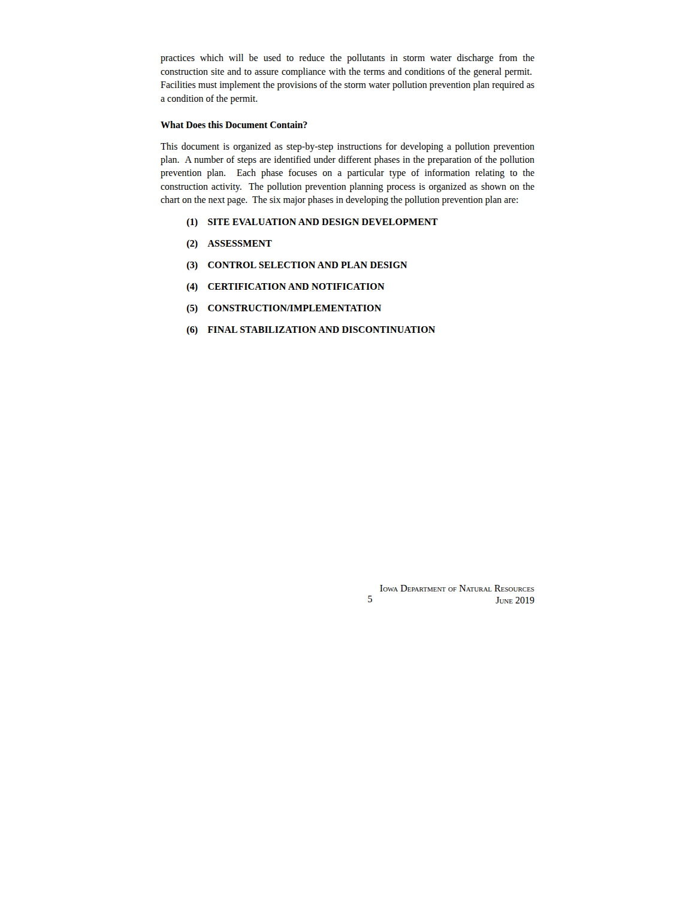practices which will be used to reduce the pollutants in storm water discharge from the construction site and to assure compliance with the terms and conditions of the general permit. Facilities must implement the provisions of the storm water pollution prevention plan required as a condition of the permit.
What Does this Document Contain?
This document is organized as step-by-step instructions for developing a pollution prevention plan. A number of steps are identified under different phases in the preparation of the pollution prevention plan. Each phase focuses on a particular type of information relating to the construction activity. The pollution prevention planning process is organized as shown on the chart on the next page. The six major phases in developing the pollution prevention plan are:
(1) Site Evaluation and Design Development
(2) Assessment
(3) Control Selection and Plan Design
(4) Certification and Notification
(5) Construction/Implementation
(6) Final Stabilization and Discontinuation
5
Iowa Department of Natural Resources
June 2019